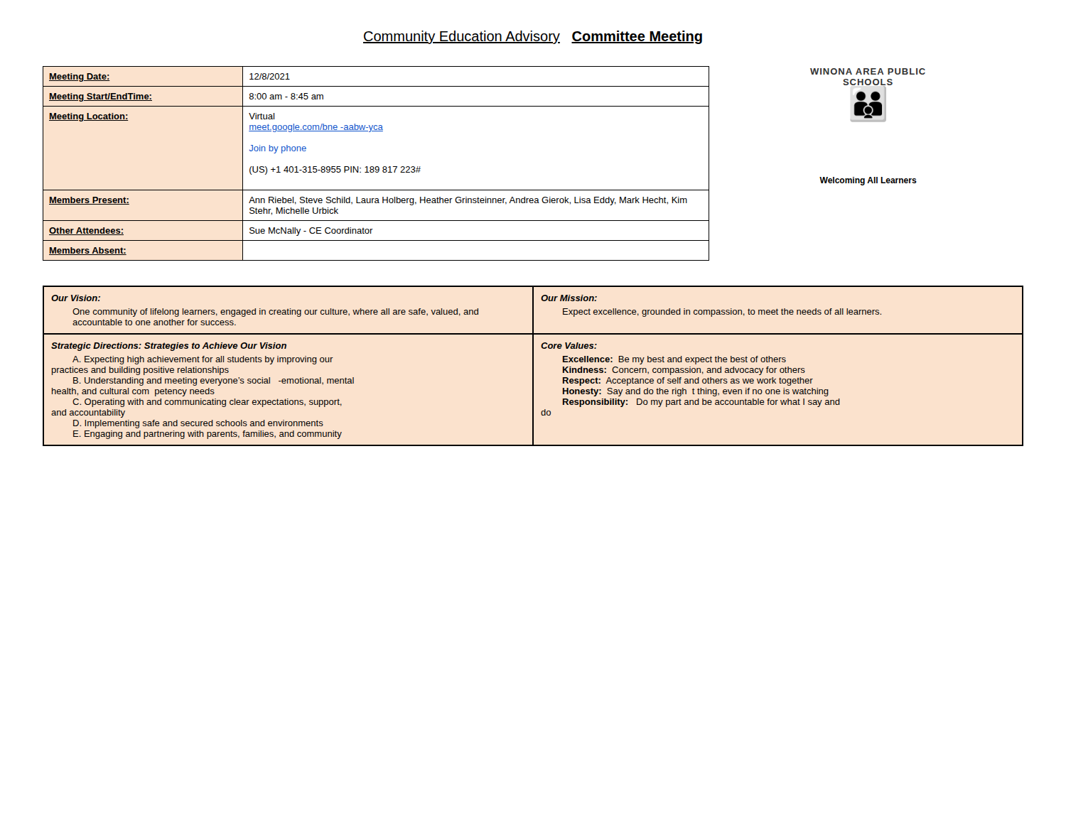Community Education Advisory Committee Meeting
| Meeting Date: | 12/8/2021 |
| Meeting Start/EndTime: | 8:00 am - 8:45 am |
| Meeting Location: | Virtual meet.google.com/bne -aabw-yca Join by phone (US) +1 401-315-8955 PIN: 189 817 223# |
| Members Present: | Ann Riebel, Steve Schild, Laura Holberg, Heather Grinsteinner, Andrea Gierok, Lisa Eddy, Mark Hecht, Kim Stehr, Michelle Urbick |
| Other Attendees: | Sue McNally - CE Coordinator |
| Members Absent: | |
WINONA AREA PUBLIC SCHOOLS
👪
Welcoming All Learners
| Our Vision: One community of lifelong learners, engaged in creating our culture, where all are safe, valued, and accountable to one another for success. | Our Mission: Expect excellence, grounded in compassion, to meet the needs of all learners. |
| Strategic Directions: Strategies to Achieve Our Vision A. Expecting high achievement for all students by improving our practices and building positive relationships B. Understanding and meeting everyone’s social -emotional, mental health, and cultural com petency needs C. Operating with and communicating clear expectations, support, and accountability D. Implementing safe and secured schools and environments E. Engaging and partnering with parents, families, and community | Core Values: Excellence: Be my best and expect the best of others Kindness: Concern, compassion, and advocacy for others Respect: Acceptance of self and others as we work together Honesty: Say and do the righ t thing, even if no one is watching Responsibility: Do my part and be accountable for what I say and do |